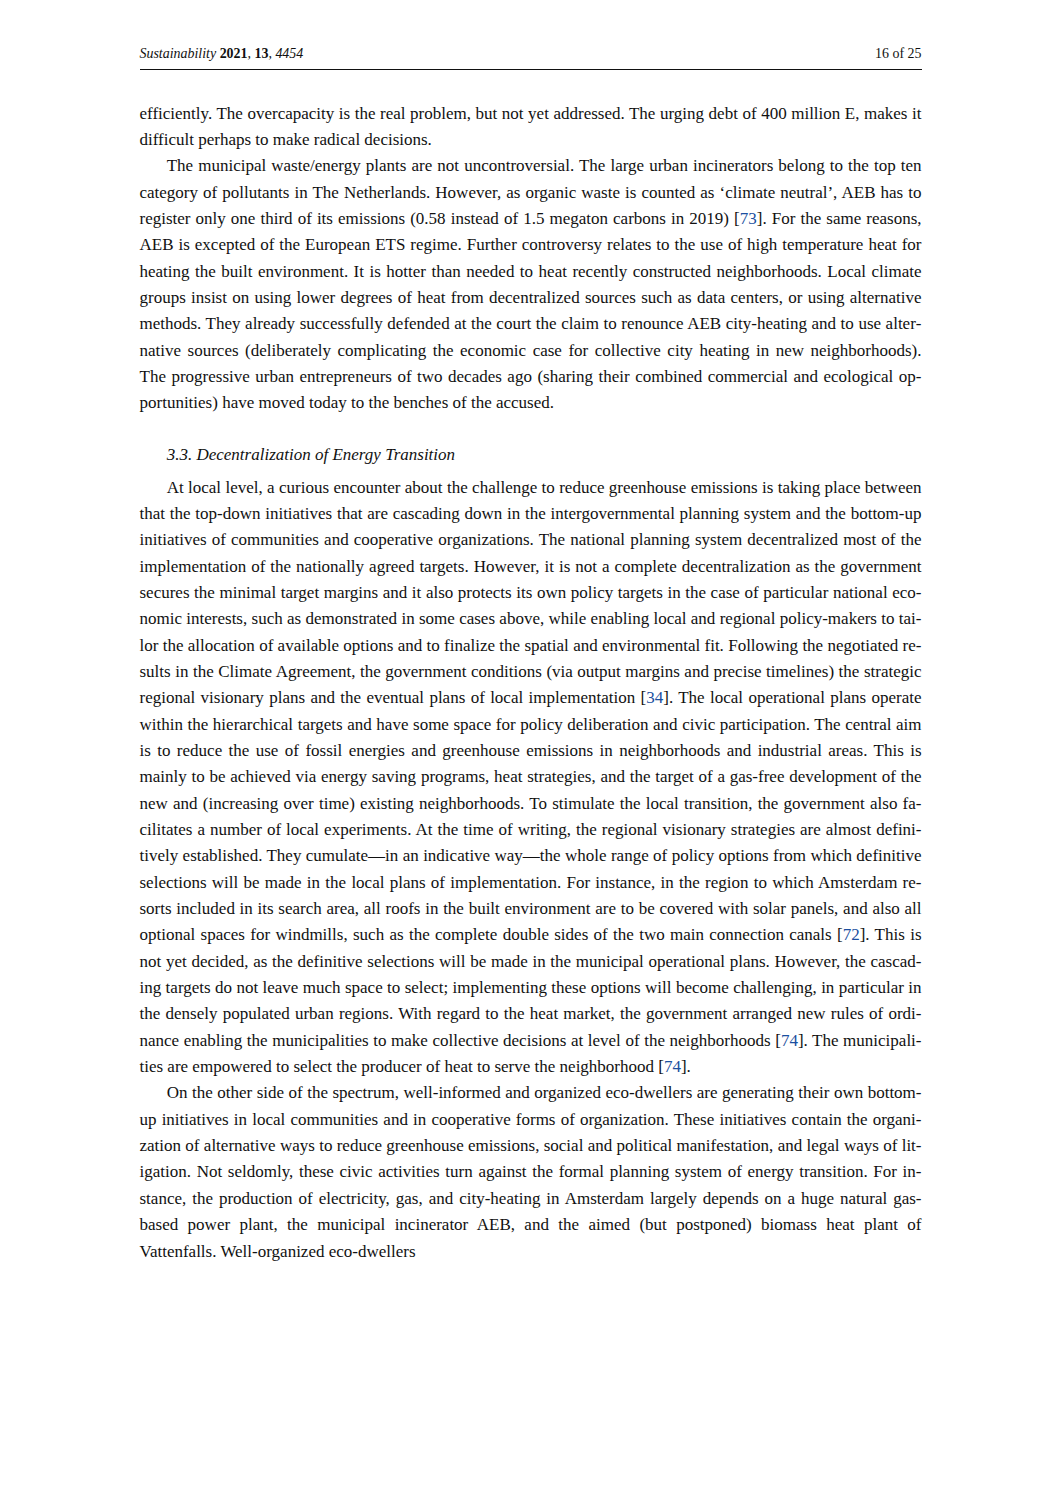Sustainability 2021, 13, 4454 16 of 25
efficiently. The overcapacity is the real problem, but not yet addressed. The urging debt of 400 million E, makes it difficult perhaps to make radical decisions.
The municipal waste/energy plants are not uncontroversial. The large urban incinerators belong to the top ten category of pollutants in The Netherlands. However, as organic waste is counted as ‘climate neutral’, AEB has to register only one third of its emissions (0.58 instead of 1.5 megaton carbons in 2019) [73]. For the same reasons, AEB is excepted of the European ETS regime. Further controversy relates to the use of high temperature heat for heating the built environment. It is hotter than needed to heat recently constructed neighborhoods. Local climate groups insist on using lower degrees of heat from decentralized sources such as data centers, or using alternative methods. They already successfully defended at the court the claim to renounce AEB city-heating and to use alternative sources (deliberately complicating the economic case for collective city heating in new neighborhoods). The progressive urban entrepreneurs of two decades ago (sharing their combined commercial and ecological opportunities) have moved today to the benches of the accused.
3.3. Decentralization of Energy Transition
At local level, a curious encounter about the challenge to reduce greenhouse emissions is taking place between that the top-down initiatives that are cascading down in the intergovernmental planning system and the bottom-up initiatives of communities and cooperative organizations. The national planning system decentralized most of the implementation of the nationally agreed targets. However, it is not a complete decentralization as the government secures the minimal target margins and it also protects its own policy targets in the case of particular national economic interests, such as demonstrated in some cases above, while enabling local and regional policy-makers to tailor the allocation of available options and to finalize the spatial and environmental fit. Following the negotiated results in the Climate Agreement, the government conditions (via output margins and precise timelines) the strategic regional visionary plans and the eventual plans of local implementation [34]. The local operational plans operate within the hierarchical targets and have some space for policy deliberation and civic participation. The central aim is to reduce the use of fossil energies and greenhouse emissions in neighborhoods and industrial areas. This is mainly to be achieved via energy saving programs, heat strategies, and the target of a gas-free development of the new and (increasing over time) existing neighborhoods. To stimulate the local transition, the government also facilitates a number of local experiments. At the time of writing, the regional visionary strategies are almost definitively established. They cumulate—in an indicative way—the whole range of policy options from which definitive selections will be made in the local plans of implementation. For instance, in the region to which Amsterdam resorts included in its search area, all roofs in the built environment are to be covered with solar panels, and also all optional spaces for windmills, such as the complete double sides of the two main connection canals [72]. This is not yet decided, as the definitive selections will be made in the municipal operational plans. However, the cascading targets do not leave much space to select; implementing these options will become challenging, in particular in the densely populated urban regions. With regard to the heat market, the government arranged new rules of ordinance enabling the municipalities to make collective decisions at level of the neighborhoods [74]. The municipalities are empowered to select the producer of heat to serve the neighborhood [74].
On the other side of the spectrum, well-informed and organized eco-dwellers are generating their own bottom-up initiatives in local communities and in cooperative forms of organization. These initiatives contain the organization of alternative ways to reduce greenhouse emissions, social and political manifestation, and legal ways of litigation. Not seldomly, these civic activities turn against the formal planning system of energy transition. For instance, the production of electricity, gas, and city-heating in Amsterdam largely depends on a huge natural gas-based power plant, the municipal incinerator AEB, and the aimed (but postponed) biomass heat plant of Vattenfalls. Well-organized eco-dwellers